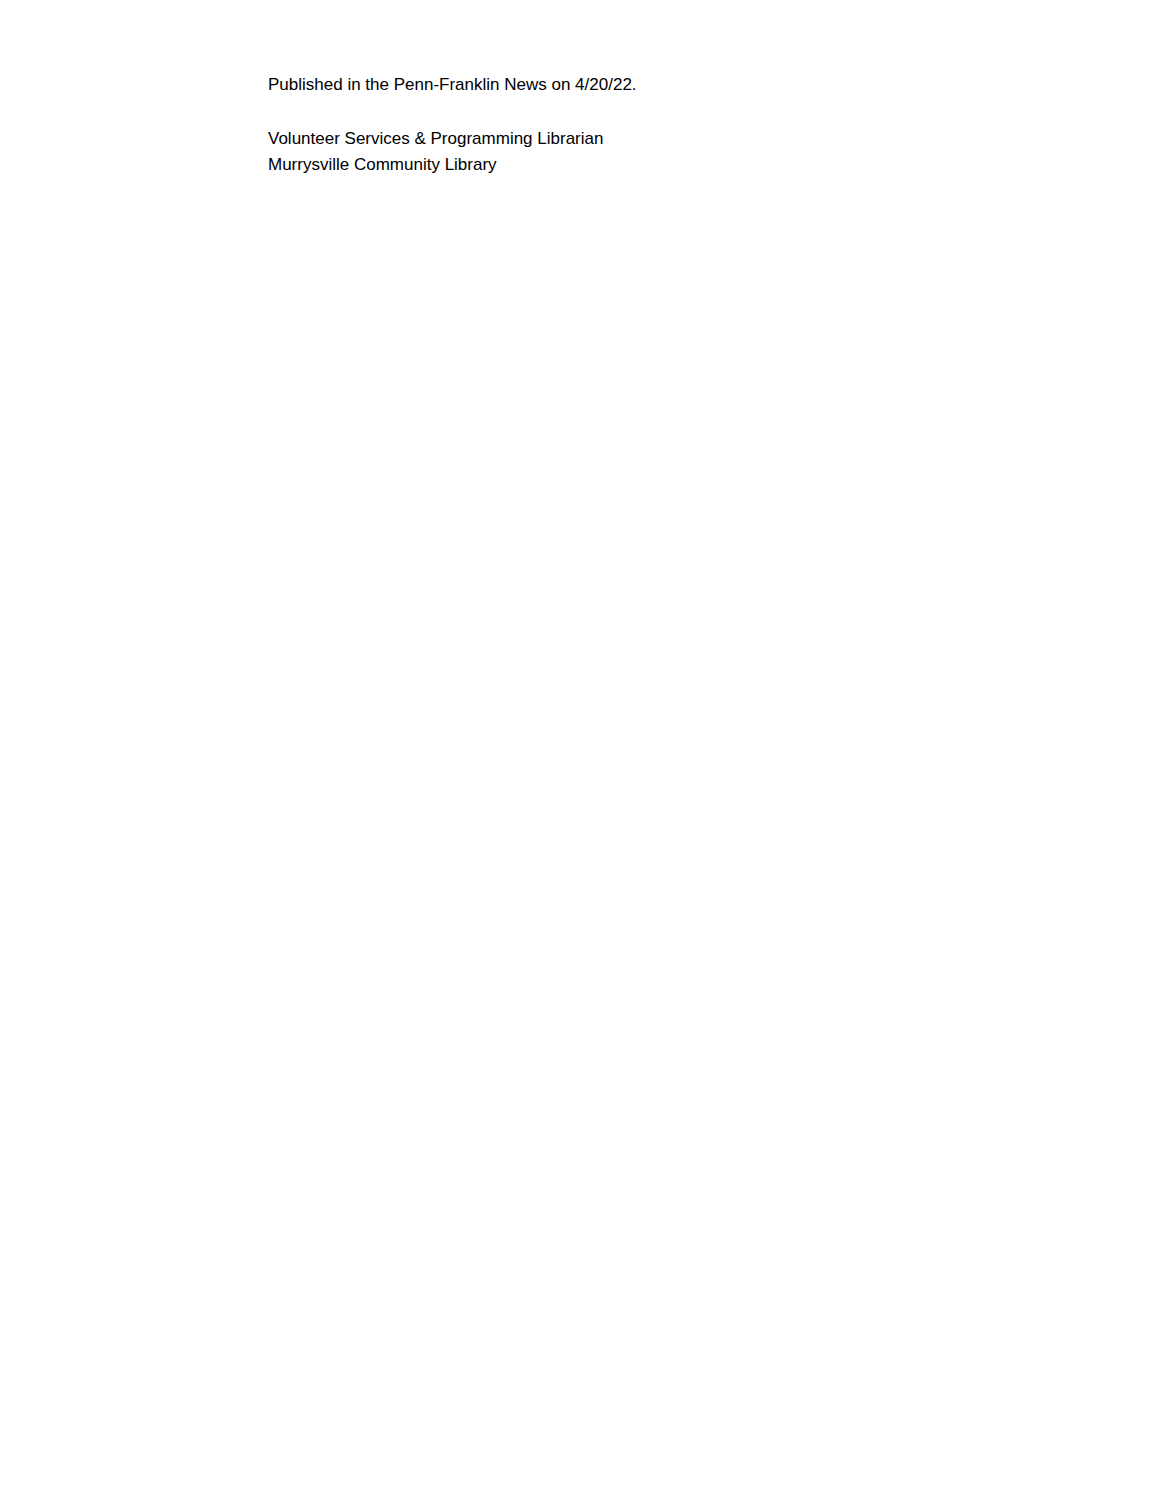Published in the Penn-Franklin News on 4/20/22.
Volunteer Services & Programming Librarian Murrysville Community Library